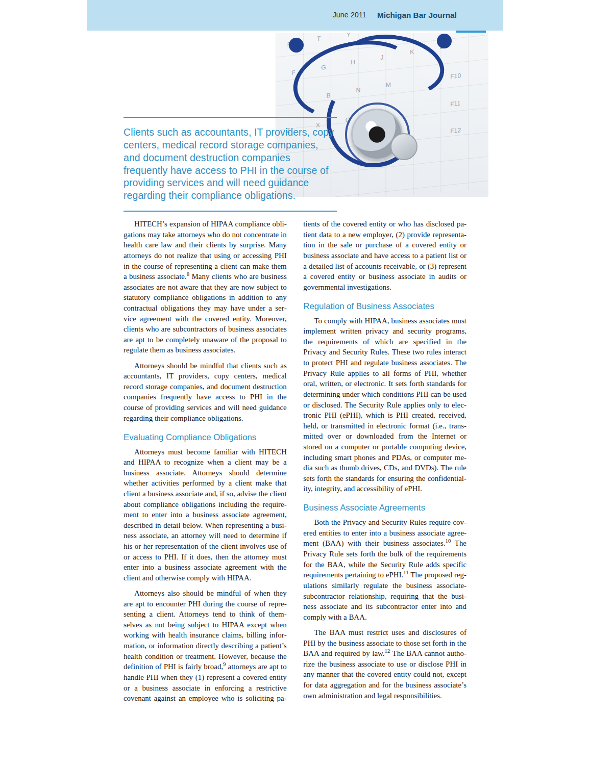June 2011
Michigan Bar Journal
31
R T Y U I O P F G H J K L V B N M F10 F11 F12 Z X C
Clients such as accountants, IT providers, copy centers, medical record storage companies, and document destruction companies frequently have access to PHI in the course of providing services and will need guidance regarding their compliance obligations.
HITECH’s expansion of HIPAA compliance obligations may take attorneys who do not concentrate in health care law and their clients by surprise. Many attorneys do not realize that using or accessing PHI in the course of representing a client can make them a business associate.8 Many clients who are business associates are not aware that they are now subject to statutory compliance obligations in addition to any contractual obligations they may have under a service agreement with the covered entity. Moreover, clients who are subcontractors of business associates are apt to be completely unaware of the proposal to regulate them as business associates.
Attorneys should be mindful that clients such as accountants, IT providers, copy centers, medical record storage companies, and document destruction companies frequently have access to PHI in the course of providing services and will need guidance regarding their compliance obligations.
Evaluating Compliance Obligations
Attorneys must become familiar with HITECH and HIPAA to recognize when a client may be a business associate. Attorneys should determine whether activities performed by a client make that client a business associate and, if so, advise the client about compliance obligations including the requirement to enter into a business associate agreement, described in detail below. When representing a business associate, an attorney will need to determine if his or her representation of the client involves use of or access to PHI. If it does, then the attorney must enter into a business associate agreement with the client and otherwise comply with HIPAA.
Attorneys also should be mindful of when they are apt to encounter PHI during the course of representing a client. Attorneys tend to think of themselves as not being subject to HIPAA except when working with health insurance claims, billing information, or information directly describing a patient’s health condition or treatment. However, because the definition of PHI is fairly broad,9 attorneys are apt to handle PHI when they (1) represent a covered entity or a business associate in enforcing a restrictive covenant against an employee who is soliciting patients of the covered entity or who has disclosed patient data to a new employer, (2) provide representation in the sale or purchase of a covered entity or business associate and have access to a patient list or a detailed list of accounts receivable, or (3) represent a covered entity or business associate in audits or governmental investigations.
Regulation of Business Associates
To comply with HIPAA, business associates must implement written privacy and security programs, the requirements of which are specified in the Privacy and Security Rules. These two rules interact to protect PHI and regulate business associates. The Privacy Rule applies to all forms of PHI, whether oral, written, or electronic. It sets forth standards for determining under which conditions PHI can be used or disclosed. The Security Rule applies only to electronic PHI (ePHI), which is PHI created, received, held, or transmitted in electronic format (i.e., transmitted over or downloaded from the Internet or stored on a computer or portable computing device, including smart phones and PDAs, or computer media such as thumb drives, CDs, and DVDs). The rule sets forth the standards for ensuring the confidentiality, integrity, and accessibility of ePHI.
Business Associate Agreements
Both the Privacy and Security Rules require covered entities to enter into a business associate agreement (BAA) with their business associates.10 The Privacy Rule sets forth the bulk of the requirements for the BAA, while the Security Rule adds specific requirements pertaining to ePHI.11 The proposed regulations similarly regulate the business associate-subcontractor relationship, requiring that the business associate and its subcontractor enter into and comply with a BAA.
The BAA must restrict uses and disclosures of PHI by the business associate to those set forth in the BAA and required by law.12 The BAA cannot authorize the business associate to use or disclose PHI in any manner that the covered entity could not, except for data aggregation and for the business associate’s own administration and legal responsibilities.